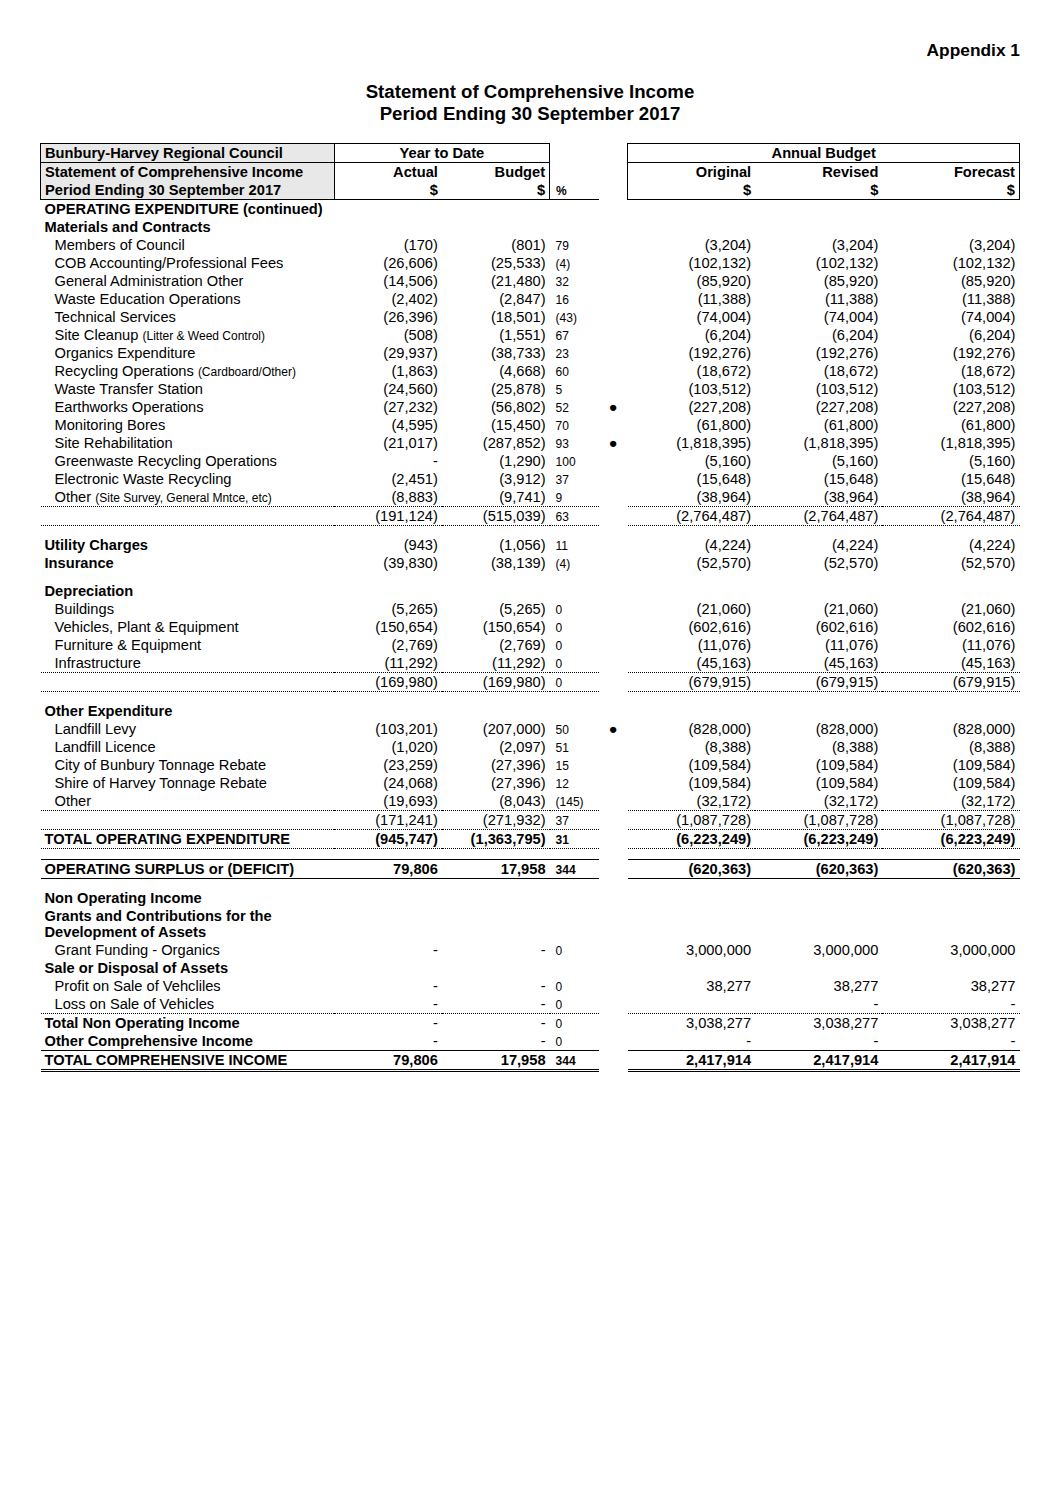Appendix 1
Statement of Comprehensive Income
Period Ending 30 September 2017
| Bunbury-Harvey Regional Council | Year to Date | | | Annual Budget |
| --- | --- | --- | --- | --- |
| Statement of Comprehensive Income | Actual | Budget | | | Original | Revised | Forecast |
| Period Ending 30 September 2017 | $ | $ | % | | $ | $ | $ |
| OPERATING EXPENDITURE (continued) | |
| Materials and Contracts | |
| Members of Council | (170) | (801) | 79 | | (3,204) | (3,204) | (3,204) |
| COB Accounting/Professional Fees | (26,606) | (25,533) | (4) | | (102,132) | (102,132) | (102,132) |
| General Administration Other | (14,506) | (21,480) | 32 | | (85,920) | (85,920) | (85,920) |
| Waste Education Operations | (2,402) | (2,847) | 16 | | (11,388) | (11,388) | (11,388) |
| Technical Services | (26,396) | (18,501) | (43) | | (74,004) | (74,004) | (74,004) |
| Site Cleanup (Litter & Weed Control) | (508) | (1,551) | 67 | | (6,204) | (6,204) | (6,204) |
| Organics Expenditure | (29,937) | (38,733) | 23 | | (192,276) | (192,276) | (192,276) |
| Recycling Operations (Cardboard/Other) | (1,863) | (4,668) | 60 | | (18,672) | (18,672) | (18,672) |
| Waste Transfer Station | (24,560) | (25,878) | 5 | | (103,512) | (103,512) | (103,512) |
| Earthworks Operations | (27,232) | (56,802) | 52 | ● | (227,208) | (227,208) | (227,208) |
| Monitoring Bores | (4,595) | (15,450) | 70 | | (61,800) | (61,800) | (61,800) |
| Site Rehabilitation | (21,017) | (287,852) | 93 | ● | (1,818,395) | (1,818,395) | (1,818,395) |
| Greenwaste Recycling Operations | - | (1,290) | 100 | | (5,160) | (5,160) | (5,160) |
| Electronic Waste Recycling | (2,451) | (3,912) | 37 | | (15,648) | (15,648) | (15,648) |
| Other (Site Survey, General Mntce, etc) | (8,883) | (9,741) | 9 | | (38,964) | (38,964) | (38,964) |
| | (191,124) | (515,039) | 63 | | (2,764,487) | (2,764,487) | (2,764,487) |
| Utility Charges | (943) | (1,056) | 11 | | (4,224) | (4,224) | (4,224) |
| Insurance | (39,830) | (38,139) | (4) | | (52,570) | (52,570) | (52,570) |
| Depreciation | |
| Buildings | (5,265) | (5,265) | 0 | | (21,060) | (21,060) | (21,060) |
| Vehicles, Plant & Equipment | (150,654) | (150,654) | 0 | | (602,616) | (602,616) | (602,616) |
| Furniture & Equipment | (2,769) | (2,769) | 0 | | (11,076) | (11,076) | (11,076) |
| Infrastructure | (11,292) | (11,292) | 0 | | (45,163) | (45,163) | (45,163) |
| | (169,980) | (169,980) | 0 | | (679,915) | (679,915) | (679,915) |
| Other Expenditure | |
| Landfill Levy | (103,201) | (207,000) | 50 | ● | (828,000) | (828,000) | (828,000) |
| Landfill Licence | (1,020) | (2,097) | 51 | | (8,388) | (8,388) | (8,388) |
| City of Bunbury Tonnage Rebate | (23,259) | (27,396) | 15 | | (109,584) | (109,584) | (109,584) |
| Shire of Harvey Tonnage Rebate | (24,068) | (27,396) | 12 | | (109,584) | (109,584) | (109,584) |
| Other | (19,693) | (8,043) | (145) | | (32,172) | (32,172) | (32,172) |
| | (171,241) | (271,932) | 37 | | (1,087,728) | (1,087,728) | (1,087,728) |
| TOTAL OPERATING EXPENDITURE | (945,747) | (1,363,795) | 31 | | (6,223,249) | (6,223,249) | (6,223,249) |
| OPERATING SURPLUS or (DEFICIT) | 79,806 | 17,958 | 344 | | (620,363) | (620,363) | (620,363) |
| Non Operating Income | |
| Grants and Contributions for the Development of Assets | |
| Grant Funding - Organics | - | - | 0 | | 3,000,000 | 3,000,000 | 3,000,000 |
| Sale or Disposal of Assets | |
| Profit on Sale of Vehcliles | - | - | 0 | | 38,277 | 38,277 | 38,277 |
| Loss on Sale of Vehicles | - | - | 0 | | | - | - |
| Total Non Operating Income | - | - | 0 | | 3,038,277 | 3,038,277 | 3,038,277 |
| Other Comprehensive Income | - | - | 0 | | - | - | - |
| TOTAL COMPREHENSIVE INCOME | 79,806 | 17,958 | 344 | | 2,417,914 | 2,417,914 | 2,417,914 |